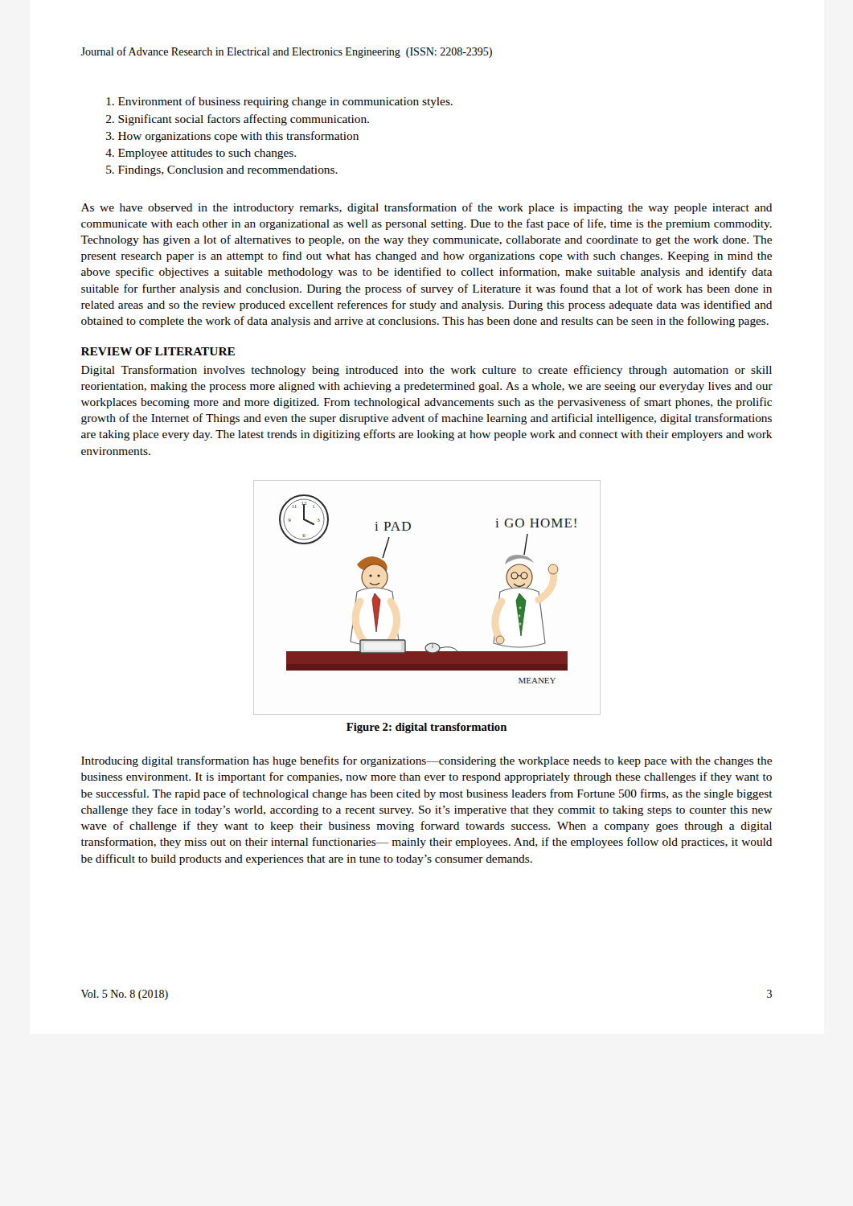Journal of Advance Research in Electrical and Electronics Engineering (ISSN: 2208-2395)
Environment of business requiring change in communication styles.
Significant social factors affecting communication.
How organizations cope with this transformation
Employee attitudes to such changes.
Findings, Conclusion and recommendations.
As we have observed in the introductory remarks, digital transformation of the work place is impacting the way people interact and communicate with each other in an organizational as well as personal setting. Due to the fast pace of life, time is the premium commodity. Technology has given a lot of alternatives to people, on the way they communicate, collaborate and coordinate to get the work done. The present research paper is an attempt to find out what has changed and how organizations cope with such changes. Keeping in mind the above specific objectives a suitable methodology was to be identified to collect information, make suitable analysis and identify data suitable for further analysis and conclusion. During the process of survey of Literature it was found that a lot of work has been done in related areas and so the review produced excellent references for study and analysis. During this process adequate data was identified and obtained to complete the work of data analysis and arrive at conclusions. This has been done and results can be seen in the following pages.
Review of Literature
Digital Transformation involves technology being introduced into the work culture to create efficiency through automation or skill reorientation, making the process more aligned with achieving a predetermined goal. As a whole, we are seeing our everyday lives and our workplaces becoming more and more digitized. From technological advancements such as the pervasiveness of smart phones, the prolific growth of the Internet of Things and even the super disruptive advent of machine learning and artificial intelligence, digital transformations are taking place every day. The latest trends in digitizing efforts are looking at how people work and connect with their employers and work environments.
12 3 6 9 1 11 i PAD i GO HOME! MEANEY
Figure 2: digital transformation
Introducing digital transformation has huge benefits for organizations—considering the workplace needs to keep pace with the changes the business environment. It is important for companies, now more than ever to respond appropriately through these challenges if they want to be successful. The rapid pace of technological change has been cited by most business leaders from Fortune 500 firms, as the single biggest challenge they face in today’s world, according to a recent survey. So it’s imperative that they commit to taking steps to counter this new wave of challenge if they want to keep their business moving forward towards success. When a company goes through a digital transformation, they miss out on their internal functionaries— mainly their employees. And, if the employees follow old practices, it would be difficult to build products and experiences that are in tune to today’s consumer demands.
Vol. 5 No. 8 (2018)
3